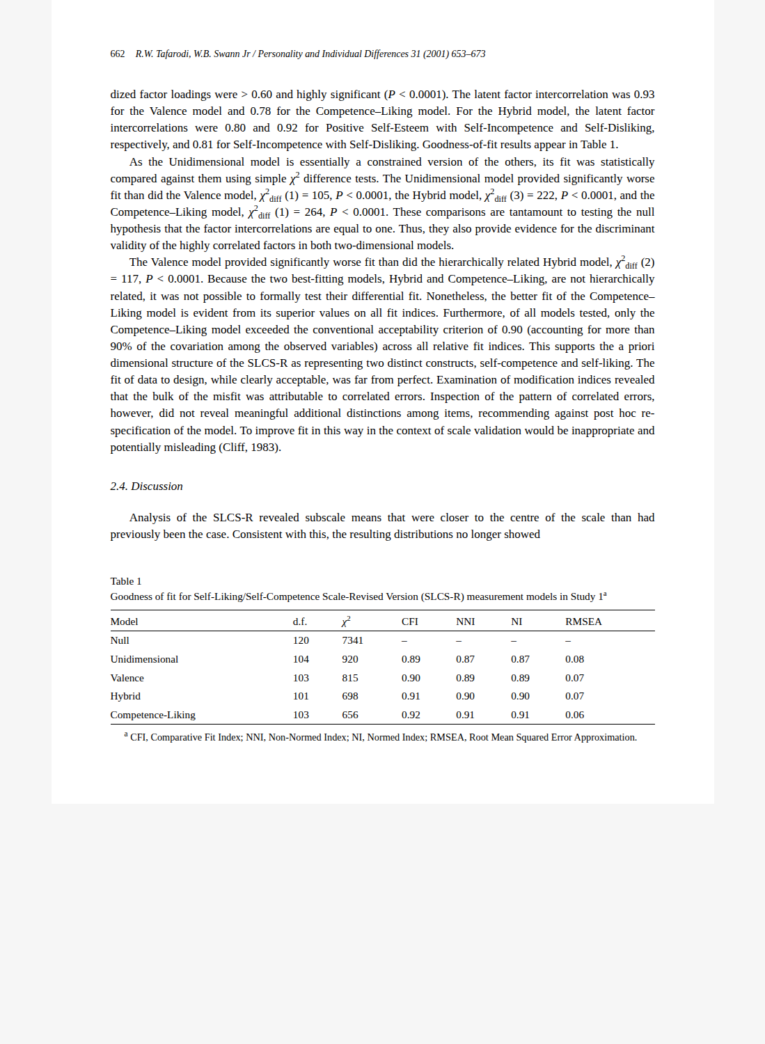662 R.W. Tafarodi, W.B. Swann Jr / Personality and Individual Differences 31 (2001) 653–673
dized factor loadings were > 0.60 and highly significant (P < 0.0001). The latent factor intercorrelation was 0.93 for the Valence model and 0.78 for the Competence–Liking model. For the Hybrid model, the latent factor intercorrelations were 0.80 and 0.92 for Positive Self-Esteem with Self-Incompetence and Self-Disliking, respectively, and 0.81 for Self-Incompetence with Self-Disliking. Goodness-of-fit results appear in Table 1.
As the Unidimensional model is essentially a constrained version of the others, its fit was statistically compared against them using simple χ2 difference tests. The Unidimensional model provided significantly worse fit than did the Valence model, χ2diff (1) = 105, P < 0.0001, the Hybrid model, χ2diff (3) = 222, P < 0.0001, and the Competence–Liking model, χ2diff (1) = 264, P < 0.0001. These comparisons are tantamount to testing the null hypothesis that the factor intercorrelations are equal to one. Thus, they also provide evidence for the discriminant validity of the highly correlated factors in both two-dimensional models.
The Valence model provided significantly worse fit than did the hierarchically related Hybrid model, χ2diff (2) = 117, P < 0.0001. Because the two best-fitting models, Hybrid and Competence–Liking, are not hierarchically related, it was not possible to formally test their differential fit. Nonetheless, the better fit of the Competence–Liking model is evident from its superior values on all fit indices. Furthermore, of all models tested, only the Competence–Liking model exceeded the conventional acceptability criterion of 0.90 (accounting for more than 90% of the covariation among the observed variables) across all relative fit indices. This supports the a priori dimensional structure of the SLCS-R as representing two distinct constructs, self-competence and self-liking. The fit of data to design, while clearly acceptable, was far from perfect. Examination of modification indices revealed that the bulk of the misfit was attributable to correlated errors. Inspection of the pattern of correlated errors, however, did not reveal meaningful additional distinctions among items, recommending against post hoc re-specification of the model. To improve fit in this way in the context of scale validation would be inappropriate and potentially misleading (Cliff, 1983).
2.4. Discussion
Analysis of the SLCS-R revealed subscale means that were closer to the centre of the scale than had previously been the case. Consistent with this, the resulting distributions no longer showed
Table 1 Goodness of fit for Self-Liking/Self-Competence Scale-Revised Version (SLCS-R) measurement models in Study 1 a
| Model | d.f. | χ 2 | CFI | NNI | NI | RMSEA |
| --- | --- | --- | --- | --- | --- | --- |
| Null | 120 | 7341 | – | – | – | – |
| Unidimensional | 104 | 920 | 0.89 | 0.87 | 0.87 | 0.08 |
| Valence | 103 | 815 | 0.90 | 0.89 | 0.89 | 0.07 |
| Hybrid | 101 | 698 | 0.91 | 0.90 | 0.90 | 0.07 |
| Competence-Liking | 103 | 656 | 0.92 | 0.91 | 0.91 | 0.06 |
a CFI, Comparative Fit Index; NNI, Non-Normed Index; NI, Normed Index; RMSEA, Root Mean Squared Error Approximation.